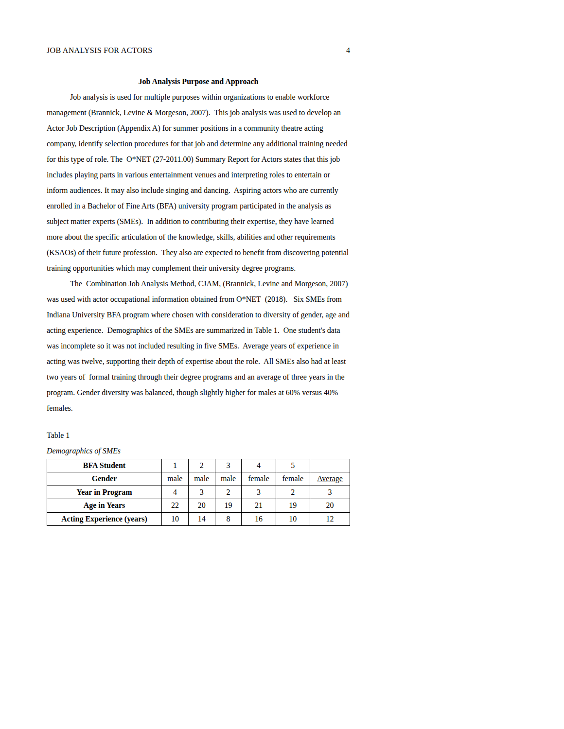Job Analysis for Actors 4
Job Analysis Purpose and Approach
Job analysis is used for multiple purposes within organizations to enable workforce management (Brannick, Levine & Morgeson, 2007). This job analysis was used to develop an Actor Job Description (Appendix A) for summer positions in a community theatre acting company, identify selection procedures for that job and determine any additional training needed for this type of role. The O*NET (27-2011.00) Summary Report for Actors states that this job includes playing parts in various entertainment venues and interpreting roles to entertain or inform audiences. It may also include singing and dancing. Aspiring actors who are currently enrolled in a Bachelor of Fine Arts (BFA) university program participated in the analysis as subject matter experts (SMEs). In addition to contributing their expertise, they have learned more about the specific articulation of the knowledge, skills, abilities and other requirements (KSAOs) of their future profession. They also are expected to benefit from discovering potential training opportunities which may complement their university degree programs.
The Combination Job Analysis Method, CJAM, (Brannick, Levine and Morgeson, 2007) was used with actor occupational information obtained from O*NET (2018). Six SMEs from Indiana University BFA program where chosen with consideration to diversity of gender, age and acting experience. Demographics of the SMEs are summarized in Table 1. One student's data was incomplete so it was not included resulting in five SMEs. Average years of experience in acting was twelve, supporting their depth of expertise about the role. All SMEs also had at least two years of formal training through their degree programs and an average of three years in the program. Gender diversity was balanced, though slightly higher for males at 60% versus 40% females.
Table 1
Demographics of SMEs
| BFA Student | 1 | 2 | 3 | 4 | 5 | |
| Gender | male | male | male | female | female | Average |
| Year in Program | 4 | 3 | 2 | 3 | 2 | 3 |
| Age in Years | 22 | 20 | 19 | 21 | 19 | 20 |
| Acting Experience (years) | 10 | 14 | 8 | 16 | 10 | 12 |